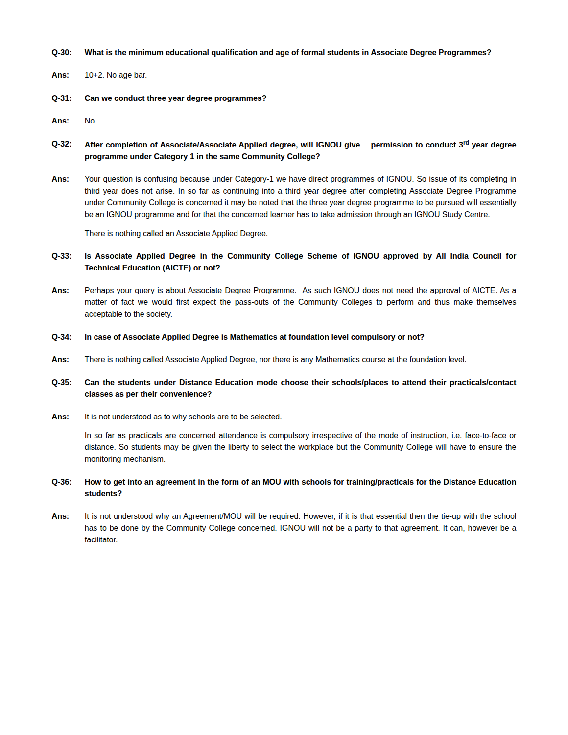Q-30:
What is the minimum educational qualification and age of formal students in Associate Degree Programmes?
Ans:
10+2. No age bar.
Q-31:
Can we conduct three year degree programmes?
Ans:
No.
Q-32:
After completion of Associate/Associate Applied degree, will IGNOU give permission to conduct 3rd year degree programme under Category 1 in the same Community College?
Ans:
Your question is confusing because under Category-1 we have direct programmes of IGNOU. So issue of its completing in third year does not arise. In so far as continuing into a third year degree after completing Associate Degree Programme under Community College is concerned it may be noted that the three year degree programme to be pursued will essentially be an IGNOU programme and for that the concerned learner has to take admission through an IGNOU Study Centre.
There is nothing called an Associate Applied Degree.
Q-33:
Is Associate Applied Degree in the Community College Scheme of IGNOU approved by All India Council for Technical Education (AICTE) or not?
Ans:
Perhaps your query is about Associate Degree Programme. As such IGNOU does not need the approval of AICTE. As a matter of fact we would first expect the pass-outs of the Community Colleges to perform and thus make themselves acceptable to the society.
Q-34:
In case of Associate Applied Degree is Mathematics at foundation level compulsory or not?
Ans:
There is nothing called Associate Applied Degree, nor there is any Mathematics course at the foundation level.
Q-35:
Can the students under Distance Education mode choose their schools/places to attend their practicals/contact classes as per their convenience?
Ans:
It is not understood as to why schools are to be selected.
In so far as practicals are concerned attendance is compulsory irrespective of the mode of instruction, i.e. face-to-face or distance. So students may be given the liberty to select the workplace but the Community College will have to ensure the monitoring mechanism.
Q-36:
How to get into an agreement in the form of an MOU with schools for training/practicals for the Distance Education students?
Ans:
It is not understood why an Agreement/MOU will be required. However, if it is that essential then the tie-up with the school has to be done by the Community College concerned. IGNOU will not be a party to that agreement. It can, however be a facilitator.